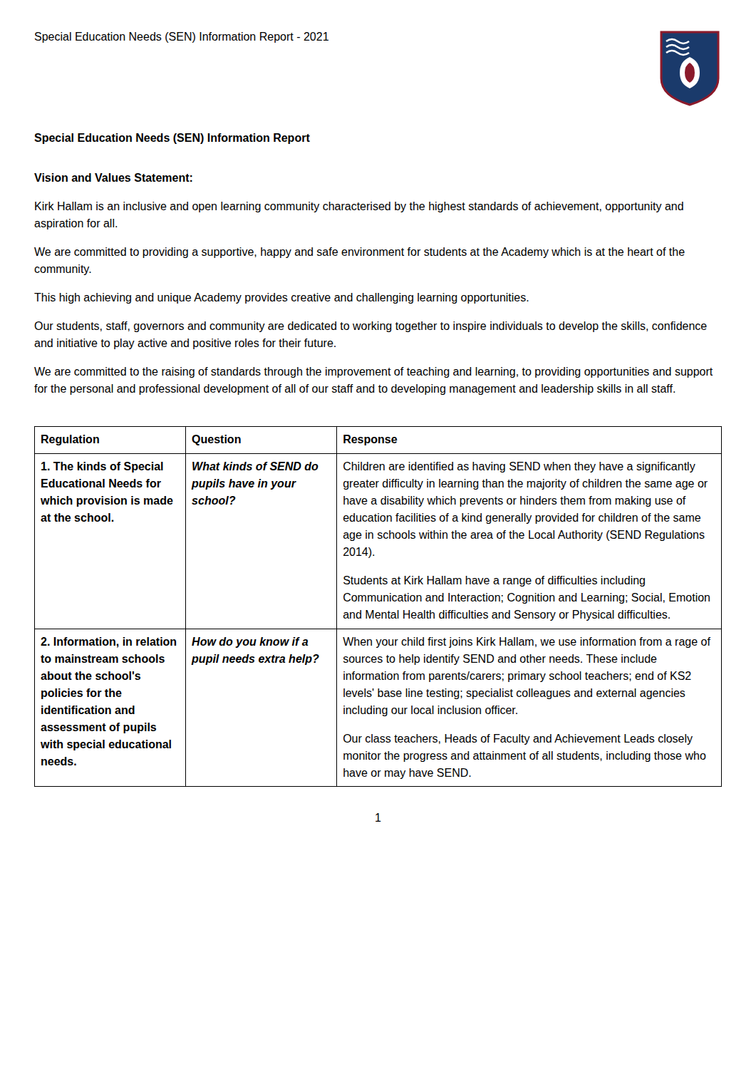Special Education Needs (SEN) Information Report - 2021
Special Education Needs (SEN) Information Report
Vision and Values Statement:
Kirk Hallam is an inclusive and open learning community characterised by the highest standards of achievement, opportunity and aspiration for all.
We are committed to providing a supportive, happy and safe environment for students at the Academy which is at the heart of the community.
This high achieving and unique Academy provides creative and challenging learning opportunities.
Our students, staff, governors and community are dedicated to working together to inspire individuals to develop the skills, confidence and initiative to play active and positive roles for their future.
We are committed to the raising of standards through the improvement of teaching and learning, to providing opportunities and support for the personal and professional development of all of our staff and to developing management and leadership skills in all staff.
| Regulation | Question | Response |
| --- | --- | --- |
| 1. The kinds of Special Educational Needs for which provision is made at the school. | What kinds of SEND do pupils have in your school? | Children are identified as having SEND when they have a significantly greater difficulty in learning than the majority of children the same age or have a disability which prevents or hinders them from making use of education facilities of a kind generally provided for children of the same age in schools within the area of the Local Authority (SEND Regulations 2014). Students at Kirk Hallam have a range of difficulties including Communication and Interaction; Cognition and Learning; Social, Emotion and Mental Health difficulties and Sensory or Physical difficulties. |
| 2. Information, in relation to mainstream schools about the school's policies for the identification and assessment of pupils with special educational needs. | How do you know if a pupil needs extra help? | When your child first joins Kirk Hallam, we use information from a rage of sources to help identify SEND and other needs. These include information from parents/carers; primary school teachers; end of KS2 levels' base line testing; specialist colleagues and external agencies including our local inclusion officer. Our class teachers, Heads of Faculty and Achievement Leads closely monitor the progress and attainment of all students, including those who have or may have SEND. |
1